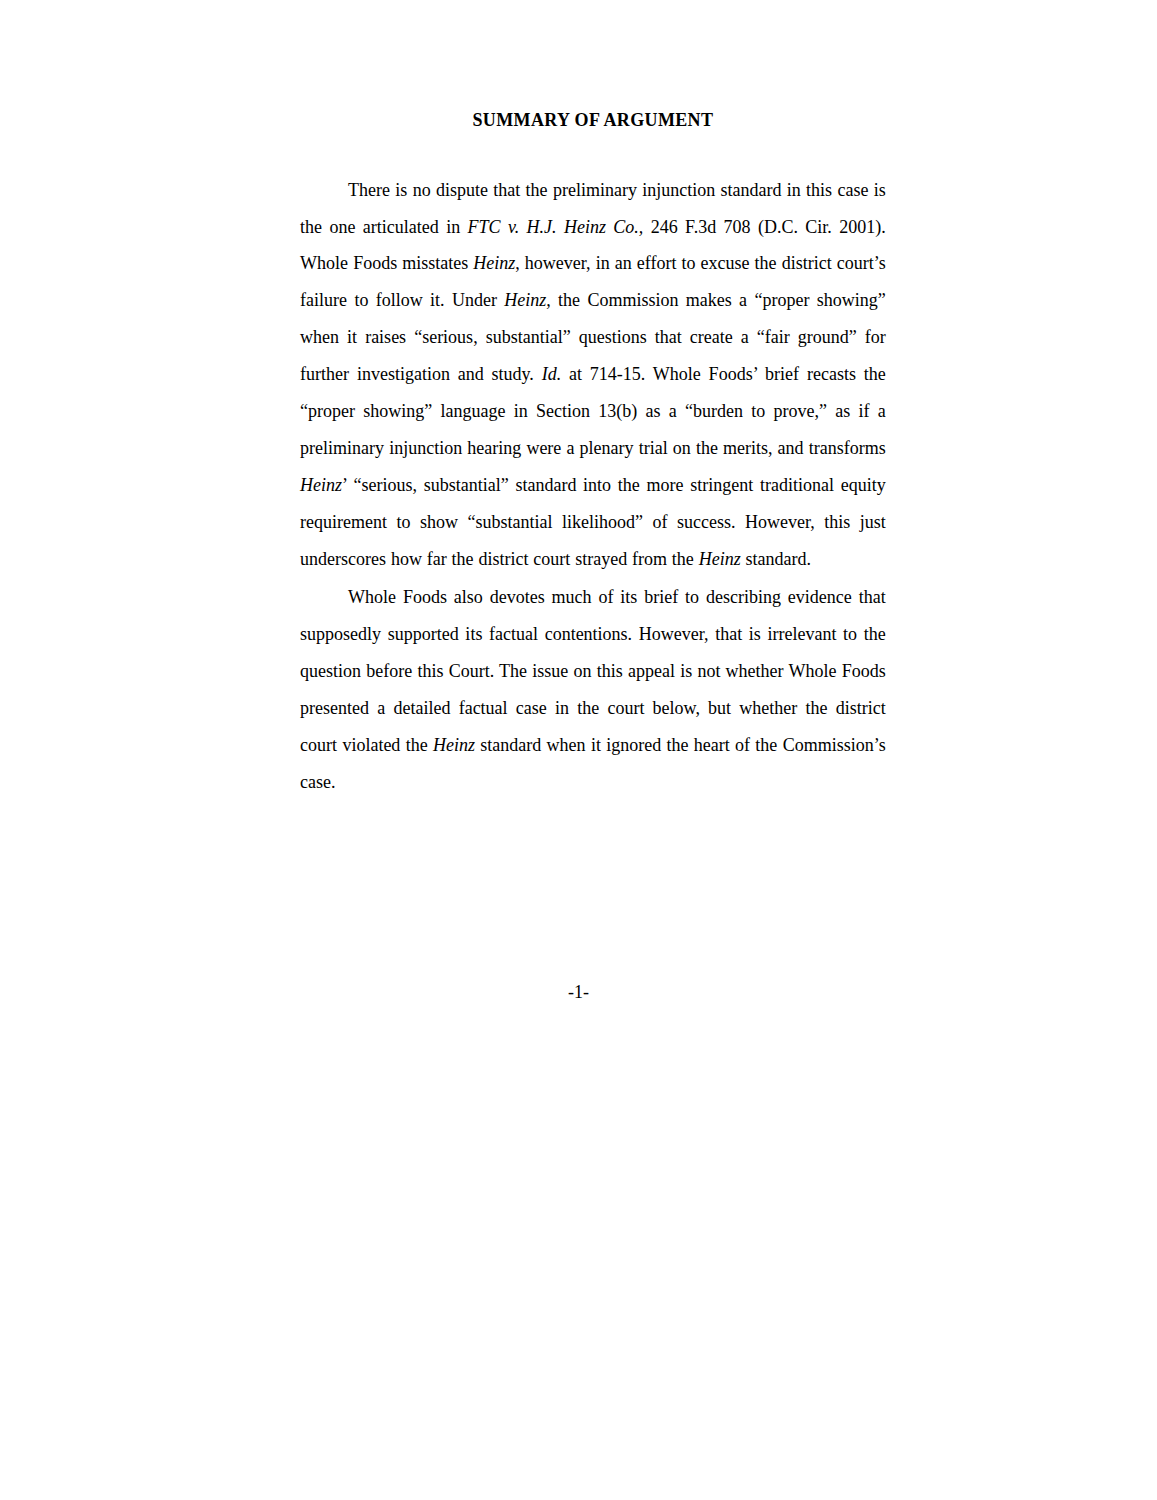SUMMARY OF ARGUMENT
There is no dispute that the preliminary injunction standard in this case is the one articulated in FTC v. H.J. Heinz Co., 246 F.3d 708 (D.C. Cir. 2001). Whole Foods misstates Heinz, however, in an effort to excuse the district court’s failure to follow it. Under Heinz, the Commission makes a “proper showing” when it raises “serious, substantial” questions that create a “fair ground” for further investigation and study. Id. at 714-15. Whole Foods’ brief recasts the “proper showing” language in Section 13(b) as a “burden to prove,” as if a preliminary injunction hearing were a plenary trial on the merits, and transforms Heinz’ “serious, substantial” standard into the more stringent traditional equity requirement to show “substantial likelihood” of success. However, this just underscores how far the district court strayed from the Heinz standard.
Whole Foods also devotes much of its brief to describing evidence that supposedly supported its factual contentions. However, that is irrelevant to the question before this Court. The issue on this appeal is not whether Whole Foods presented a detailed factual case in the court below, but whether the district court violated the Heinz standard when it ignored the heart of the Commission’s case.
-1-